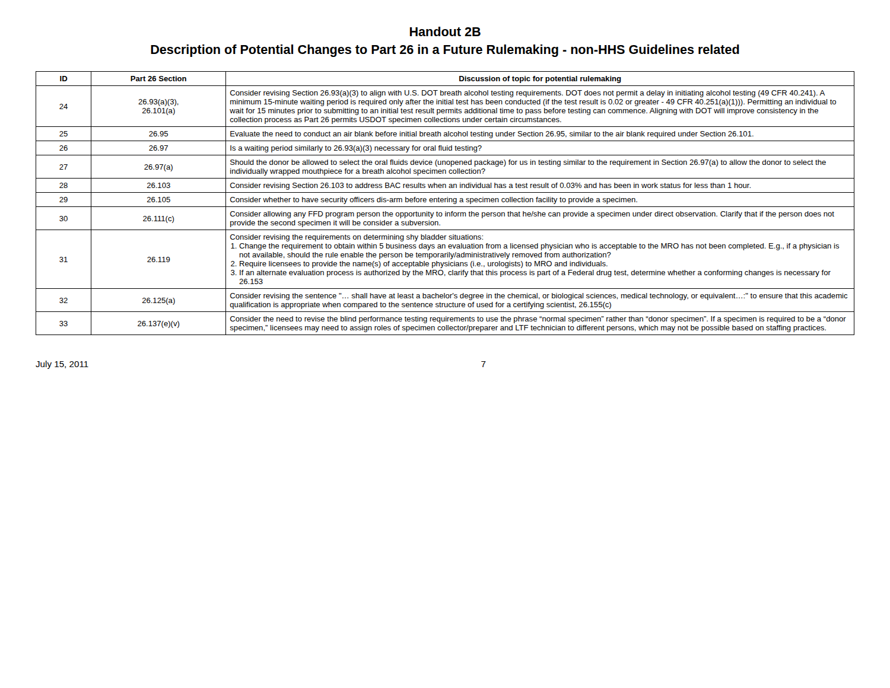Handout 2B
Description of Potential Changes to Part 26 in a Future Rulemaking - non-HHS Guidelines related
| ID | Part 26 Section | Discussion of topic for potential rulemaking |
| --- | --- | --- |
| 24 | 26.93(a)(3), 26.101(a) | Consider revising Section 26.93(a)(3) to align with U.S. DOT breath alcohol testing requirements. DOT does not permit a delay in initiating alcohol testing (49 CFR 40.241). A minimum 15-minute waiting period is required only after the initial test has been conducted (if the test result is 0.02 or greater - 49 CFR 40.251(a)(1))). Permitting an individual to wait for 15 minutes prior to submitting to an initial test result permits additional time to pass before testing can commence. Aligning with DOT will improve consistency in the collection process as Part 26 permits USDOT specimen collections under certain circumstances. |
| 25 | 26.95 | Evaluate the need to conduct an air blank before initial breath alcohol testing under Section 26.95, similar to the air blank required under Section 26.101. |
| 26 | 26.97 | Is a waiting period similarly to 26.93(a)(3) necessary for oral fluid testing? |
| 27 | 26.97(a) | Should the donor be allowed to select the oral fluids device (unopened package) for us in testing similar to the requirement in Section 26.97(a) to allow the donor to select the individually wrapped mouthpiece for a breath alcohol specimen collection? |
| 28 | 26.103 | Consider revising Section 26.103 to address BAC results when an individual has a test result of 0.03% and has been in work status for less than 1 hour. |
| 29 | 26.105 | Consider whether to have security officers dis-arm before entering a specimen collection facility to provide a specimen. |
| 30 | 26.111(c) | Consider allowing any FFD program person the opportunity to inform the person that he/she can provide a specimen under direct observation. Clarify that if the person does not provide the second specimen it will be consider a subversion. |
| 31 | 26.119 | Consider revising the requirements on determining shy bladder situations: Change the requirement to obtain within 5 business days an evaluation from a licensed physician who is acceptable to the MRO has not been completed. E.g., if a physician is not available, should the rule enable the person be temporarily/administratively removed from authorization? Require licensees to provide the name(s) of acceptable physicians (i.e., urologists) to MRO and individuals. If an alternate evaluation process is authorized by the MRO, clarify that this process is part of a Federal drug test, determine whether a conforming changes is necessary for 26.153 |
| 32 | 26.125(a) | Consider revising the sentence "… shall have at least a bachelor's degree in the chemical, or biological sciences, medical technology, or equivalent…:" to ensure that this academic qualification is appropriate when compared to the sentence structure of used for a certifying scientist, 26.155(c) |
| 33 | 26.137(e)(v) | Consider the need to revise the blind performance testing requirements to use the phrase “normal specimen” rather than “donor specimen”. If a specimen is required to be a “donor specimen,” licensees may need to assign roles of specimen collector/preparer and LTF technician to different persons, which may not be possible based on staffing practices. |
July 15, 2011 7